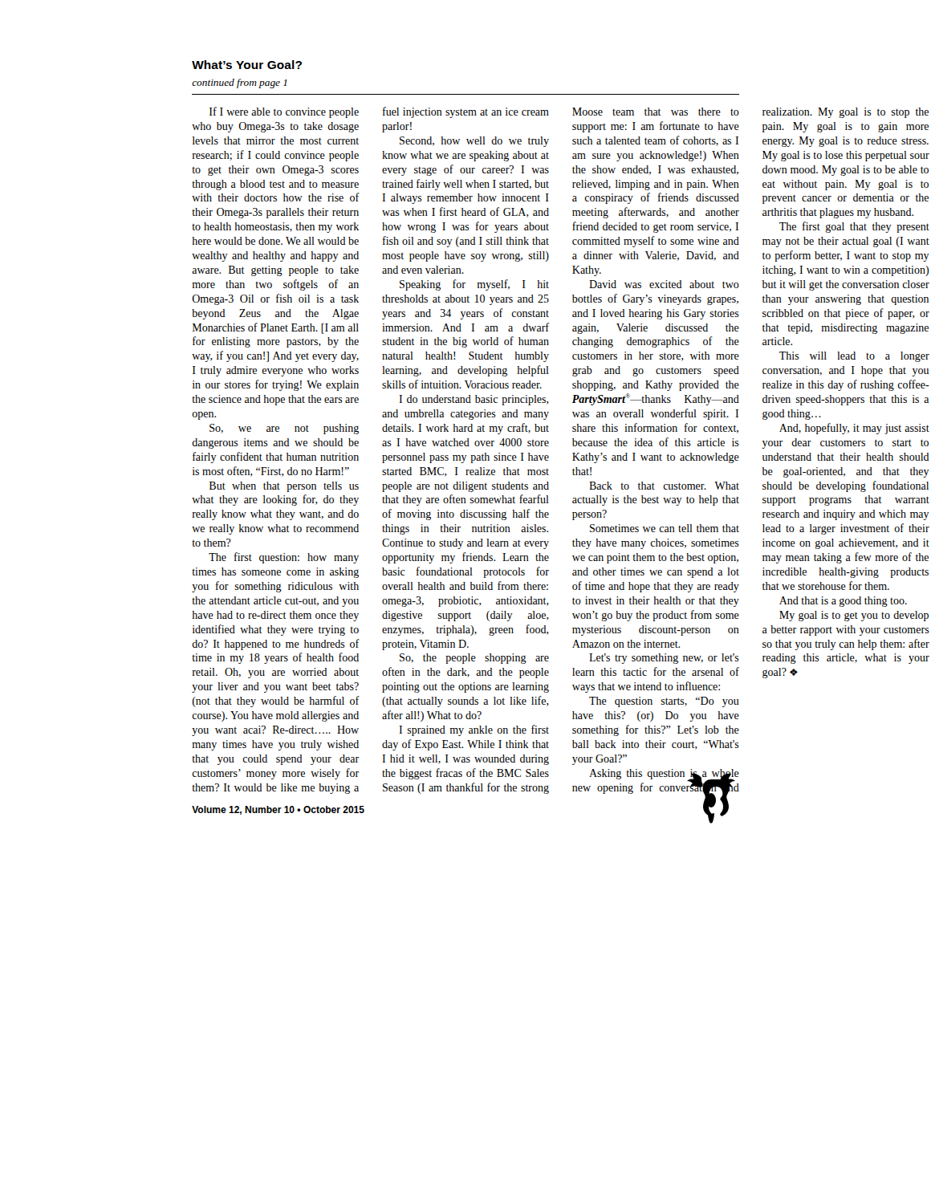What’s Your Goal?
continued from page 1
If I were able to convince people who buy Omega-3s to take dosage levels that mirror the most current research; if I could convince people to get their own Omega-3 scores through a blood test and to measure with their doctors how the rise of their Omega-3s parallels their return to health homeostasis, then my work here would be done. We all would be wealthy and healthy and happy and aware. But getting people to take more than two softgels of an Omega-3 Oil or fish oil is a task beyond Zeus and the Algae Monarchies of Planet Earth. [I am all for enlisting more pastors, by the way, if you can!] And yet every day, I truly admire everyone who works in our stores for trying! We explain the science and hope that the ears are open.
So, we are not pushing dangerous items and we should be fairly confident that human nutrition is most often, “First, do no Harm!”
But when that person tells us what they are looking for, do they really know what they want, and do we really know what to recommend to them?
The first question: how many times has someone come in asking you for something ridiculous with the attendant article cut-out, and you have had to re-direct them once they identified what they were trying to do? It happened to me hundreds of time in my 18 years of health food retail. Oh, you are worried about your liver and you want beet tabs? (not that they would be harmful of course). You have mold allergies and you want acai? Re-direct….. How many times have you truly wished that you could spend your dear customers’ money more wisely for them? It would be like me buying a fuel injection system at an ice cream parlor!
Second, how well do we truly know what we are speaking about at every stage of our career? I was trained fairly well when I started, but I always remember how innocent I was when I first heard of GLA, and how wrong I was for years about fish oil and soy (and I still think that most people have soy wrong, still) and even valerian.
Speaking for myself, I hit thresholds at about 10 years and 25 years and 34 years of constant immersion. And I am a dwarf student in the big world of human natural health! Student humbly learning, and developing helpful skills of intuition. Voracious reader.
I do understand basic principles, and umbrella categories and many details. I work hard at my craft, but as I have watched over 4000 store personnel pass my path since I have started BMC, I realize that most people are not diligent students and that they are often somewhat fearful of moving into discussing half the things in their nutrition aisles. Continue to study and learn at every opportunity my friends. Learn the basic foundational protocols for overall health and build from there: omega-3, probiotic, antioxidant, digestive support (daily aloe, enzymes, triphala), green food, protein, Vitamin D.
So, the people shopping are often in the dark, and the people pointing out the options are learning (that actually sounds a lot like life, after all!) What to do?
I sprained my ankle on the first day of Expo East. While I think that I hid it well, I was wounded during the biggest fracas of the BMC Sales Season (I am thankful for the strong Moose team that was there to support me: I am fortunate to have such a talented team of cohorts, as I am sure you acknowledge!) When the show ended, I was exhausted, relieved, limping and in pain. When a conspiracy of friends discussed meeting afterwards, and another friend decided to get room service, I committed myself to some wine and a dinner with Valerie, David, and Kathy.
David was excited about two bottles of Gary’s vineyards grapes, and I loved hearing his Gary stories again, Valerie discussed the changing demographics of the customers in her store, with more grab and go customers speed shopping, and Kathy provided the PartySmart®—thanks Kathy—and was an overall wonderful spirit. I share this information for context, because the idea of this article is Kathy’s and I want to acknowledge that!
Back to that customer. What actually is the best way to help that person?
Sometimes we can tell them that they have many choices, sometimes we can point them to the best option, and other times we can spend a lot of time and hope that they are ready to invest in their health or that they won’t go buy the product from some mysterious discount-person on Amazon on the internet.
Let's try something new, or let's learn this tactic for the arsenal of ways that we intend to influence:
The question starts, “Do you have this? (or) Do you have something for this?” Let's lob the ball back into their court, “What's your Goal?”
Asking this question is a whole new opening for conversation and realization. My goal is to stop the pain. My goal is to gain more energy. My goal is to reduce stress. My goal is to lose this perpetual sour down mood. My goal is to be able to eat without pain. My goal is to prevent cancer or dementia or the arthritis that plagues my husband.
The first goal that they present may not be their actual goal (I want to perform better, I want to stop my itching, I want to win a competition) but it will get the conversation closer than your answering that question scribbled on that piece of paper, or that tepid, misdirecting magazine article.
This will lead to a longer conversation, and I hope that you realize in this day of rushing coffee-driven speed-shoppers that this is a good thing…
And, hopefully, it may just assist your dear customers to start to understand that their health should be goal-oriented, and that they should be developing foundational support programs that warrant research and inquiry and which may lead to a larger investment of their income on goal achievement, and it may mean taking a few more of the incredible health-giving products that we storehouse for them.
And that is a good thing too.
My goal is to get you to develop a better rapport with your customers so that you truly can help them: after reading this article, what is your goal? ❖
Volume 12, Number 10 • October 2015